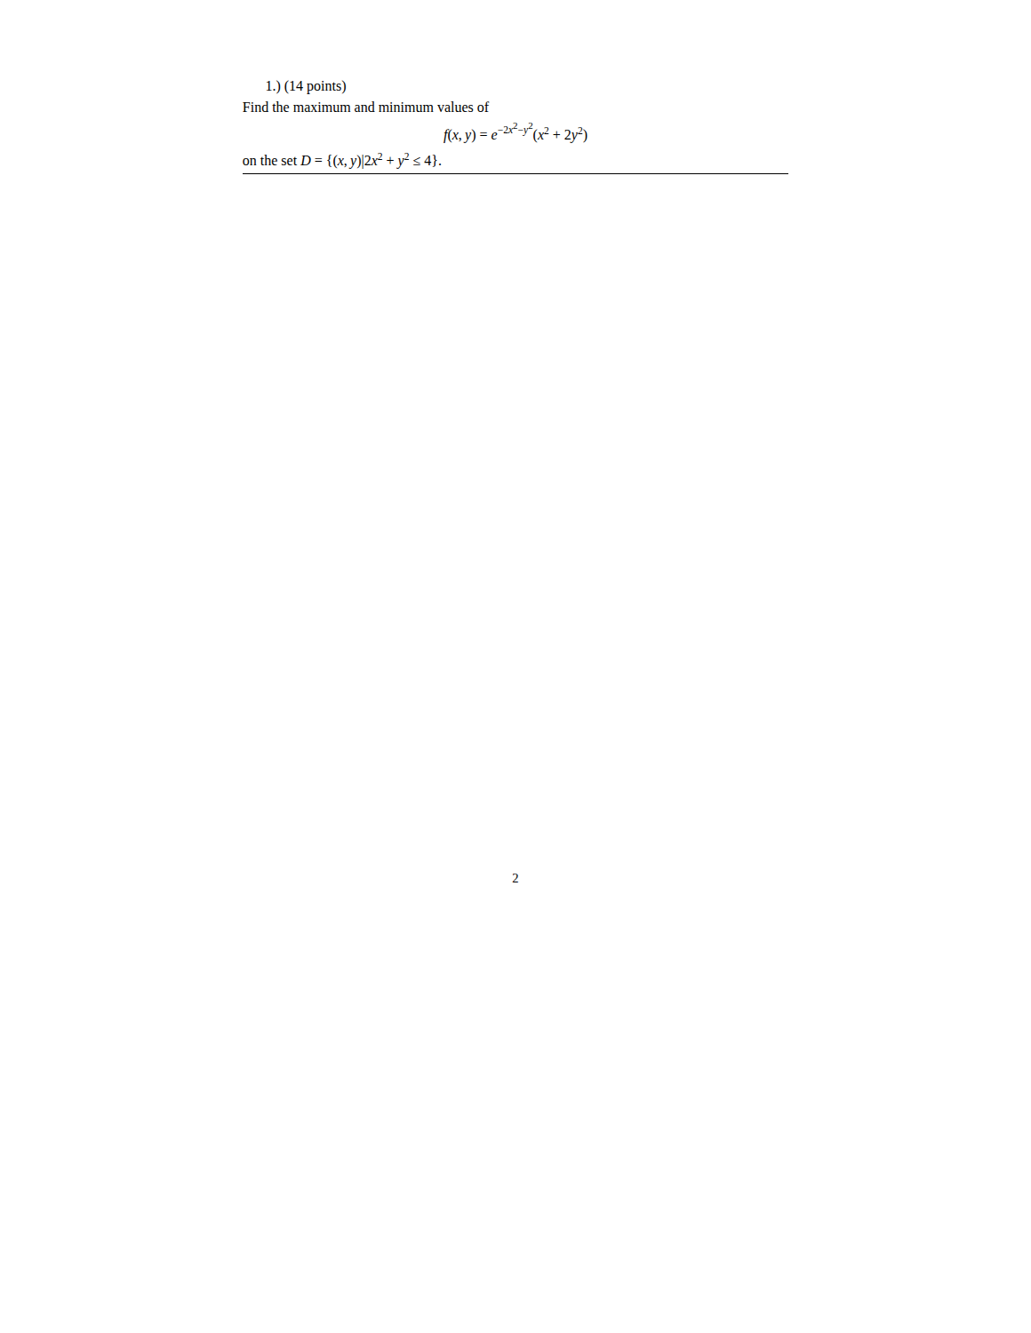1.) (14 points)
Find the maximum and minimum values of
f(x, y) = e−2x2−y2(x2 + 2y2)
on the set D = {(x, y)|2x2 + y2 ≤ 4}.
2